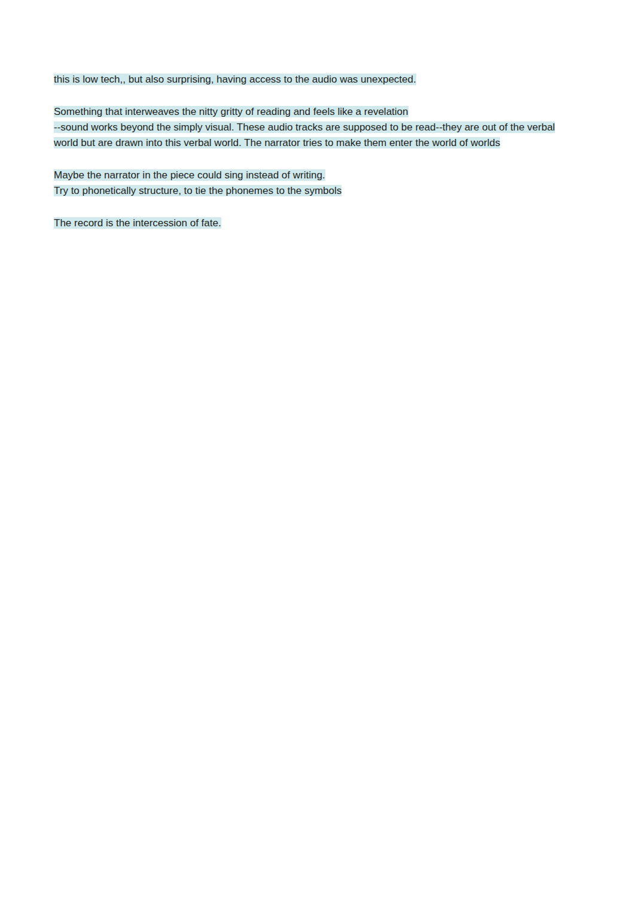this is low tech,, but also surprising, having access to the audio was unexpected.
Something that interweaves the nitty gritty of reading and feels like a revelation
--sound works beyond the simply visual. These audio tracks are supposed to be read--they are out of the verbal world but are drawn into this verbal world. The narrator tries to make them enter the world of worlds
Maybe the narrator in the piece could sing instead of writing.
Try to phonetically structure, to tie the phonemes to the symbols
The record is the intercession of fate.